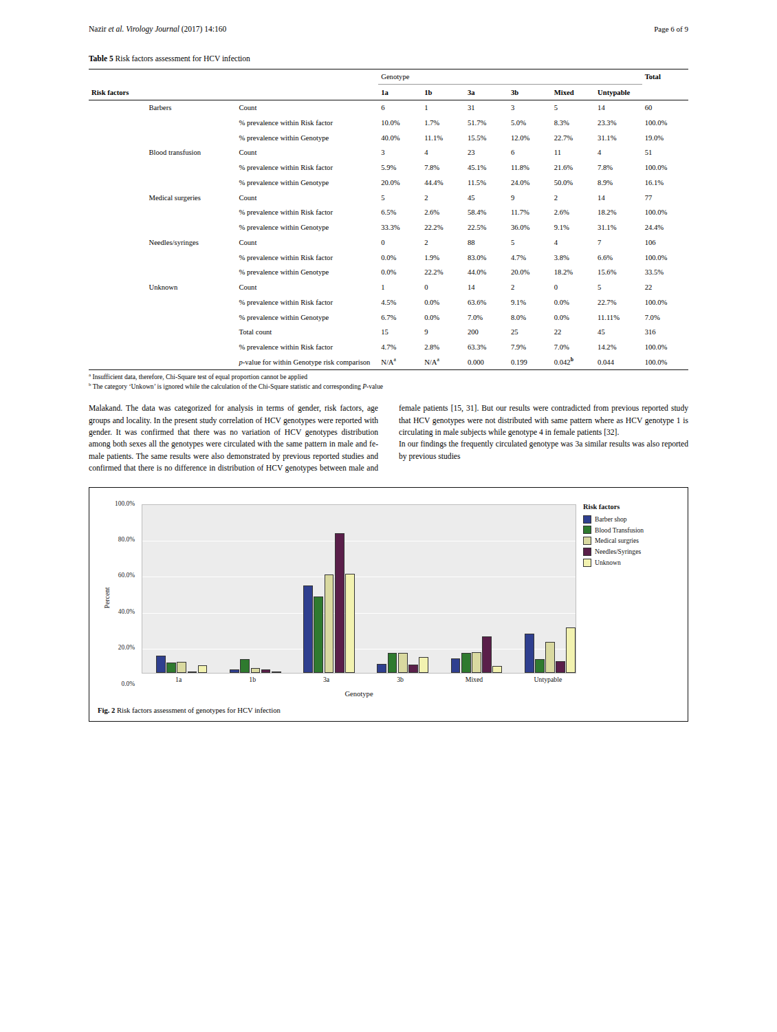Nazir et al. Virology Journal (2017) 14:160
Page 6 of 9
Table 5 Risk factors assessment for HCV infection
| | | | Genotype | Total |
| --- | --- | --- | --- | --- |
| Risk factors | | | 1a | 1b | 3a | 3b | Mixed | Untypable | |
| | Barbers | Count | 6 | 1 | 31 | 3 | 5 | 14 | 60 |
| | | % prevalence within Risk factor | 10.0% | 1.7% | 51.7% | 5.0% | 8.3% | 23.3% | 100.0% |
| | | % prevalence within Genotype | 40.0% | 11.1% | 15.5% | 12.0% | 22.7% | 31.1% | 19.0% |
| | Blood transfusion | Count | 3 | 4 | 23 | 6 | 11 | 4 | 51 |
| | | % prevalence within Risk factor | 5.9% | 7.8% | 45.1% | 11.8% | 21.6% | 7.8% | 100.0% |
| | | % prevalence within Genotype | 20.0% | 44.4% | 11.5% | 24.0% | 50.0% | 8.9% | 16.1% |
| | Medical surgeries | Count | 5 | 2 | 45 | 9 | 2 | 14 | 77 |
| | | % prevalence within Risk factor | 6.5% | 2.6% | 58.4% | 11.7% | 2.6% | 18.2% | 100.0% |
| | | % prevalence within Genotype | 33.3% | 22.2% | 22.5% | 36.0% | 9.1% | 31.1% | 24.4% |
| | Needles/syringes | Count | 0 | 2 | 88 | 5 | 4 | 7 | 106 |
| | | % prevalence within Risk factor | 0.0% | 1.9% | 83.0% | 4.7% | 3.8% | 6.6% | 100.0% |
| | | % prevalence within Genotype | 0.0% | 22.2% | 44.0% | 20.0% | 18.2% | 15.6% | 33.5% |
| | Unknown | Count | 1 | 0 | 14 | 2 | 0 | 5 | 22 |
| | | % prevalence within Risk factor | 4.5% | 0.0% | 63.6% | 9.1% | 0.0% | 22.7% | 100.0% |
| | | % prevalence within Genotype | 6.7% | 0.0% | 7.0% | 8.0% | 0.0% | 11.11% | 7.0% |
| | | Total count | 15 | 9 | 200 | 25 | 22 | 45 | 316 |
| | | % prevalence within Risk factor | 4.7% | 2.8% | 63.3% | 7.9% | 7.0% | 14.2% | 100.0% |
| | | p -value for within Genotype risk comparison | N/A a | N/A a | 0.000 | 0.199 | 0.042 b | 0.044 | 100.0% |
a Insufficient data, therefore, Chi-Square test of equal proportion cannot be applied
b The category ‘Unkown’ is ignored while the calculation of the Chi-Square statistic and corresponding P-value
Malakand. The data was categorized for analysis in terms of gender, risk factors, age groups and locality. In the present study correlation of HCV genotypes were reported with gender. It was confirmed that there was no variation of HCV genotypes distribution among both sexes all the genotypes were circulated with the same pattern in male and female patients. The same results were also demonstrated by previous reported studies and confirmed that there is no difference in distribution of HCV genotypes between male and female patients [15, 31]. But our results were contradicted from previous reported study that HCV genotypes were not distributed with same pattern where as HCV genotype 1 is circulating in male subjects while genotype 4 in female patients [32].
In our findings the frequently circulated genotype was 3a similar results was also reported by previous studies
Percent
100.0%
80.0%
60.0%
40.0%
20.0%
0.0%
1a
1b
3a
3b
Mixed
Untypable
Genotype
Risk factors
Barber shop
Blood Transfusion
Medical surgries
Needles/Syringes
Unknown
Fig. 2 Risk factors assessment of genotypes for HCV infection